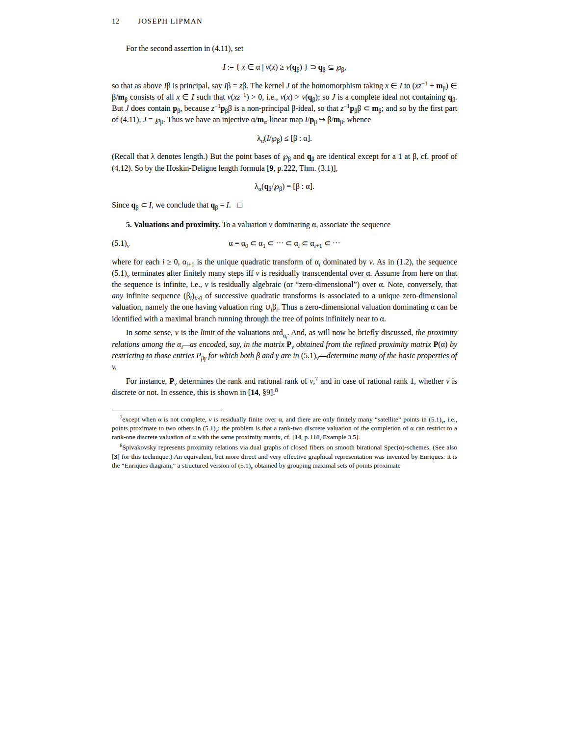12 Joseph Lipman
For the second assertion in (4.11), set
I := { x ∈ α | v(x) ≥ v(qβ) } ⊃ qβ ⊊ ℘β,
so that as above Iβ is principal, say Iβ = zβ. The kernel J of the homomorphism taking x ∈ I to (xz−1 + mβ) ∈ β/mβ consists of all x ∈ I such that v(xz−1) > 0, i.e., v(x) > v(qβ); so J is a complete ideal not containing qβ. But J does contain pβ, because z−1pββ is a non-principal β-ideal, so that z−1pββ ⊂ mβ; and so by the first part of (4.11), J = ℘β. Thus we have an injective α/mα-linear map I/pβ ↪ β/mβ, whence
λα(I/℘β) ≤ [β : α].
(Recall that λ denotes length.) But the point bases of ℘β and qβ are identical except for a 1 at β, cf. proof of (4.12). So by the Hoskin-Deligne length formula [9, p. 222, Thm. (3.1)],
λα(qβ/℘β) = [β : α].
Since qβ ⊂ I, we conclude that qβ = I. □
5. Valuations and proximity. To a valuation v dominating α, associate the sequence
(5.1)v α = α0 ⊂ α1 ⊂ ··· ⊂ αi ⊂ αi+1 ⊂ ···
where for each i ≥ 0, αi+1 is the unique quadratic transform of αi dominated by v. As in (1.2), the sequence (5.1)v terminates after finitely many steps iff v is residually transcendental over α. Assume from here on that the sequence is infinite, i.e., v is residually algebraic (or “zero-dimensional”) over α. Note, conversely, that any infinite sequence (βi)i≥0 of successive quadratic transforms is associated to a unique zero-dimensional valuation, namely the one having valuation ring ∪iβi. Thus a zero-dimensional valuation dominating α can be identified with a maximal branch running through the tree of points infinitely near to α.
In some sense, v is the limit of the valuations ordαi. And, as will now be briefly discussed, the proximity relations among the αi—as encoded, say, in the matrix Pv obtained from the refined proximity matrix P(α) by restricting to those entries Pβγ for which both β and γ are in (5.1)v—determine many of the basic properties of v.
For instance, Pv determines the rank and rational rank of v,7 and in case of rational rank 1, whether v is discrete or not. In essence, this is shown in [14, §9].8
7except when α is not complete, v is residually finite over α, and there are only finitely many “satellite” points in (5.1)v, i.e., points proximate to two others in (5.1)v: the problem is that a rank-two discrete valuation of the completion of α can restrict to a rank-one discrete valuation of α with the same proximity matrix, cf. [14, p. 118, Example 3.5].
8Spivakovsky represents proximity relations via dual graphs of closed fibers on smooth birational Spec(α)-schemes. (See also [3] for this technique.) An equivalent, but more direct and very effective graphical representation was invented by Enriques: it is the “Enriques diagram,” a structured version of (5.1)v obtained by grouping maximal sets of points proximate